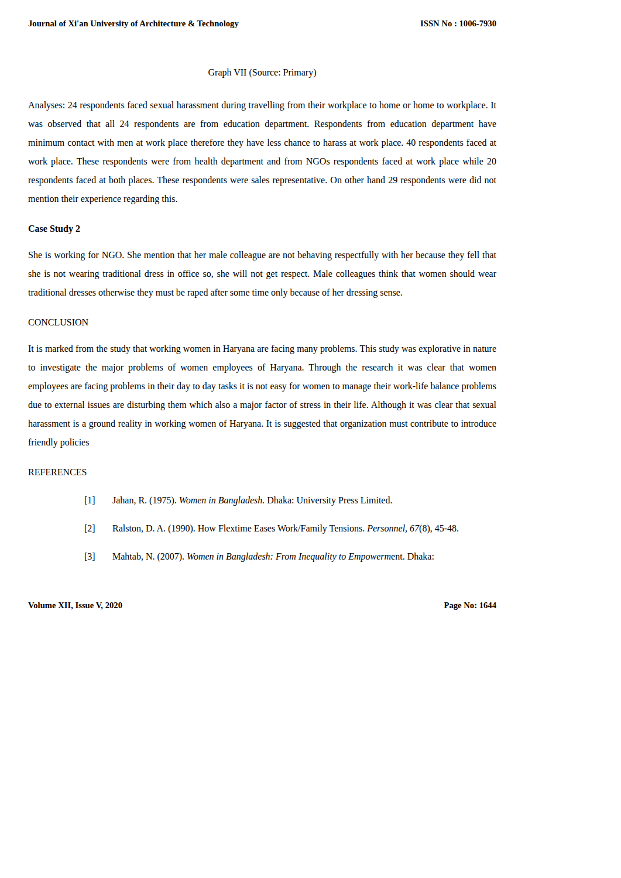Journal of Xi'an University of Architecture & Technology
ISSN No : 1006-7930
Graph VII (Source: Primary)
Analyses: 24 respondents faced sexual harassment during travelling from their workplace to home or home to workplace. It was observed that all 24 respondents are from education department. Respondents from education department have minimum contact with men at work place therefore they have less chance to harass at work place. 40 respondents faced at work place. These respondents were from health department and from NGOs respondents faced at work place while 20 respondents faced at both places. These respondents were sales representative. On other hand 29 respondents were did not mention their experience regarding this.
Case Study 2
She is working for NGO. She mention that her male colleague are not behaving respectfully with her because they fell that she is not wearing traditional dress in office so, she will not get respect. Male colleagues think that women should wear traditional dresses otherwise they must be raped after some time only because of her dressing sense.
CONCLUSION
It is marked from the study that working women in Haryana are facing many problems. This study was explorative in nature to investigate the major problems of women employees of Haryana. Through the research it was clear that women employees are facing problems in their day to day tasks it is not easy for women to manage their work-life balance problems due to external issues are disturbing them which also a major factor of stress in their life. Although it was clear that sexual harassment is a ground reality in working women of Haryana. It is suggested that organization must contribute to introduce friendly policies
REFERENCES
[1] Jahan, R. (1975). Women in Bangladesh. Dhaka: University Press Limited.
[2] Ralston, D. A. (1990). How Flextime Eases Work/Family Tensions. Personnel, 67(8), 45-48.
[3] Mahtab, N. (2007). Women in Bangladesh: From Inequality to Empowerment. Dhaka:
Volume XII, Issue V, 2020
Page No: 1644